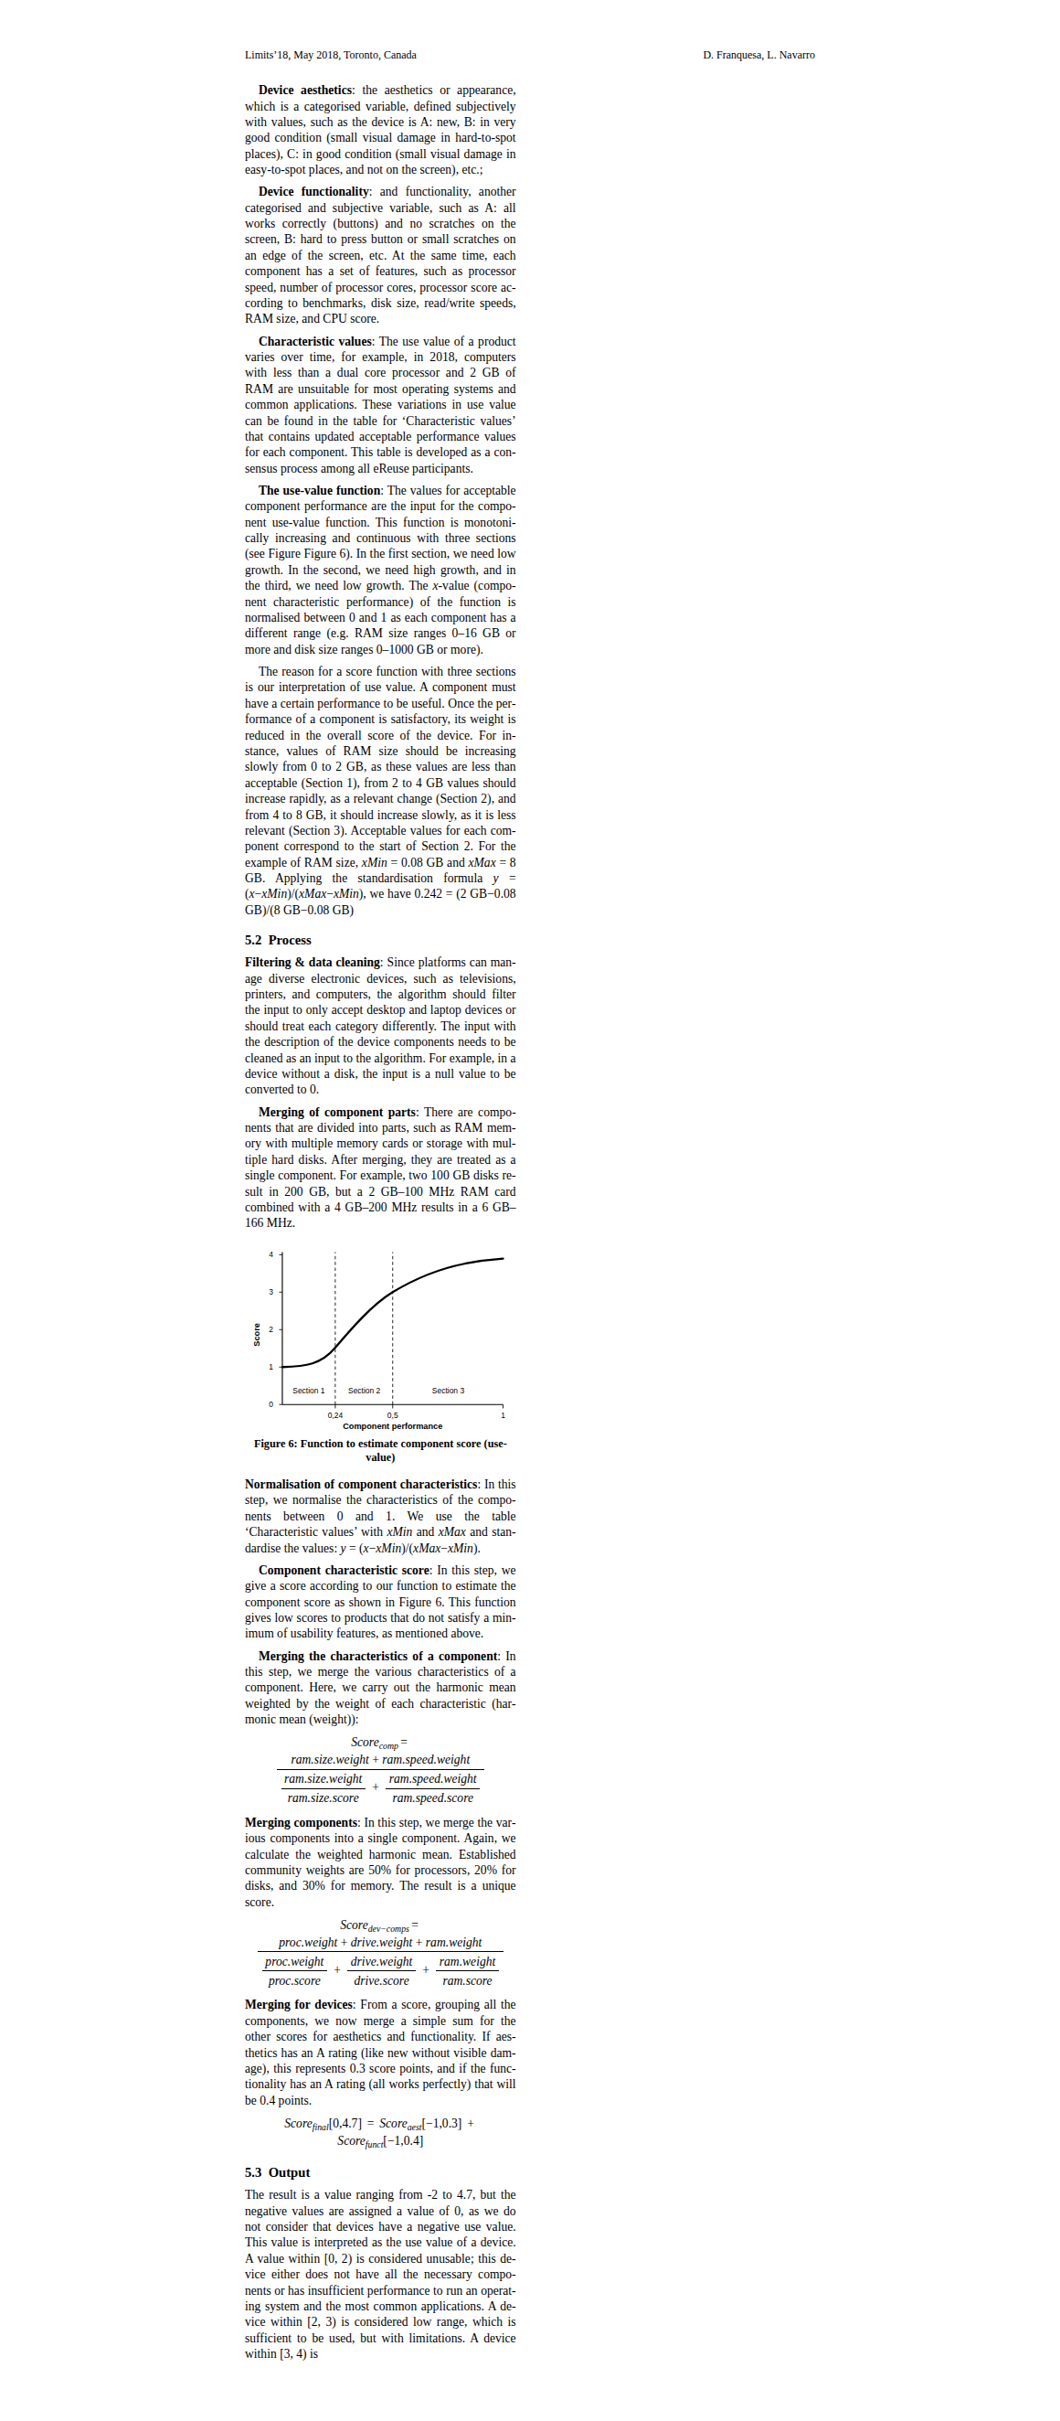Limits’18, May 2018, Toronto, Canada
D. Franquesa, L. Navarro
Device aesthetics: the aesthetics or appearance, which is a categorised variable, defined subjectively with values, such as the device is A: new, B: in very good condition (small visual damage in hard-to-spot places), C: in good condition (small visual damage in easy-to-spot places, and not on the screen), etc.;
Device functionality: and functionality, another categorised and subjective variable, such as A: all works correctly (buttons) and no scratches on the screen, B: hard to press button or small scratches on an edge of the screen, etc. At the same time, each component has a set of features, such as processor speed, number of processor cores, processor score according to benchmarks, disk size, read/write speeds, RAM size, and CPU score.
Characteristic values: The use value of a product varies over time, for example, in 2018, computers with less than a dual core processor and 2 GB of RAM are unsuitable for most operating systems and common applications. These variations in use value can be found in the table for ‘Characteristic values’ that contains updated acceptable performance values for each component. This table is developed as a consensus process among all eReuse participants.
The use-value function: The values for acceptable component performance are the input for the component use-value function. This function is monotonically increasing and continuous with three sections (see Figure Figure 6). In the first section, we need low growth. In the second, we need high growth, and in the third, we need low growth. The x-value (component characteristic performance) of the function is normalised between 0 and 1 as each component has a different range (e.g. RAM size ranges 0–16 GB or more and disk size ranges 0–1000 GB or more).
The reason for a score function with three sections is our interpretation of use value. A component must have a certain performance to be useful. Once the performance of a component is satisfactory, its weight is reduced in the overall score of the device. For instance, values of RAM size should be increasing slowly from 0 to 2 GB, as these values are less than acceptable (Section 1), from 2 to 4 GB values should increase rapidly, as a relevant change (Section 2), and from 4 to 8 GB, it should increase slowly, as it is less relevant (Section 3). Acceptable values for each component correspond to the start of Section 2. For the example of RAM size, xMin = 0.08 GB and xMax = 8 GB. Applying the standardisation formula y = (x−xMin)/(xMax−xMin), we have 0.242 = (2 GB−0.08 GB)/(8 GB−0.08 GB)
5.2 Process
Filtering & data cleaning: Since platforms can manage diverse electronic devices, such as televisions, printers, and computers, the algorithm should filter the input to only accept desktop and laptop devices or should treat each category differently. The input with the description of the device components needs to be cleaned as an input to the algorithm. For example, in a device without a disk, the input is a null value to be converted to 0.
Merging of component parts: There are components that are divided into parts, such as RAM memory with multiple memory cards or storage with multiple hard disks. After merging, they are treated as a single component. For example, two 100 GB disks result in 200 GB, but a 2 GB–100 MHz RAM card combined with a 4 GB–200 MHz results in a 6 GB–166 MHz.
0 1 2 3 4 Score 0,24 0,5 1 Component performance Section 1 Section 2 Section 3
Figure 6: Function to estimate component score (use-value)
Normalisation of component characteristics: In this step, we normalise the characteristics of the components between 0 and 1. We use the table ‘Characteristic values’ with xMin and xMax and standardise the values: y = (x−xMin)/(xMax−xMin).
Component characteristic score: In this step, we give a score according to our function to estimate the component score as shown in Figure 6. This function gives low scores to products that do not satisfy a minimum of usability features, as mentioned above.
Merging the characteristics of a component: In this step, we merge the various characteristics of a component. Here, we carry out the harmonic mean weighted by the weight of each characteristic (harmonic mean (weight)):
Score comp= ram.size.weight + ram.speed.weight ram.size.weight ram.size.score + ram.speed.weight ram.speed.score
Merging components: In this step, we merge the various components into a single component. Again, we calculate the weighted harmonic mean. Established community weights are 50% for processors, 20% for disks, and 30% for memory. The result is a unique score.
Score dev−comps= proc.weight + drive.weight + ram.weight proc.weight proc.score + drive.weight drive.score + ram.weight ram.score
Merging for devices: From a score, grouping all the components, we now merge a simple sum for the other scores for aesthetics and functionality. If aesthetics has an A rating (like new without visible damage), this represents 0.3 score points, and if the functionality has an A rating (all works perfectly) that will be 0.4 points.
Score final[0,4.7] = Score aest[−1,0.3] + Score funct[−1,0.4]
5.3 Output
The result is a value ranging from -2 to 4.7, but the negative values are assigned a value of 0, as we do not consider that devices have a negative use value. This value is interpreted as the use value of a device. A value within [0, 2) is considered unusable; this device either does not have all the necessary components or has insufficient performance to run an operating system and the most common applications. A device within [2, 3) is considered low range, which is sufficient to be used, but with limitations. A device within [3, 4) is